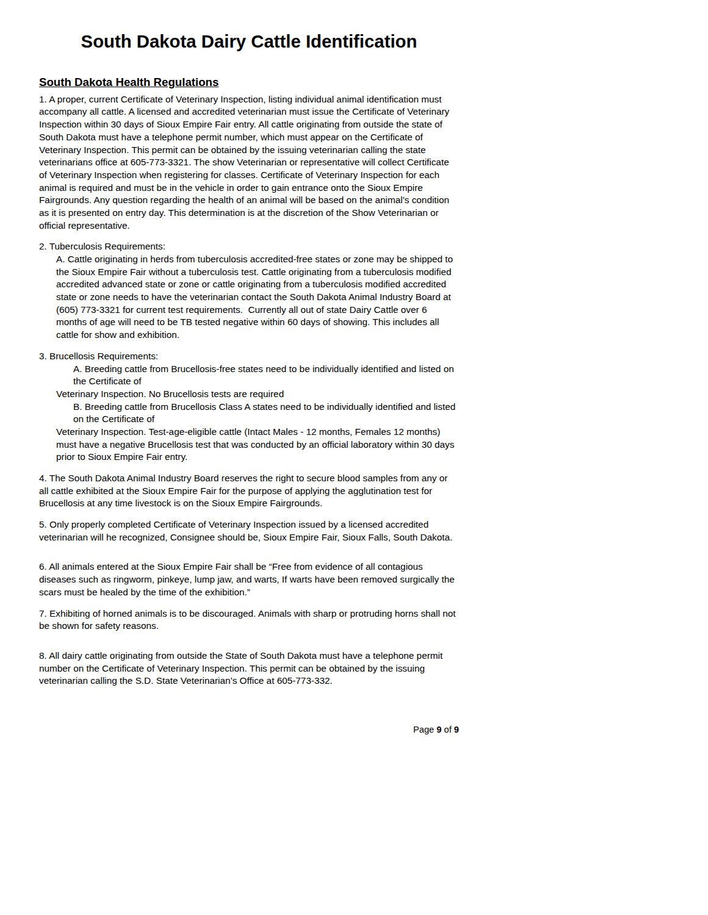South Dakota Dairy Cattle Identification
South Dakota Health Regulations
1. A proper, current Certificate of Veterinary Inspection, listing individual animal identification must accompany all cattle. A licensed and accredited veterinarian must issue the Certificate of Veterinary Inspection within 30 days of Sioux Empire Fair entry. All cattle originating from outside the state of South Dakota must have a telephone permit number, which must appear on the Certificate of Veterinary Inspection. This permit can be obtained by the issuing veterinarian calling the state veterinarians office at 605-773-3321. The show Veterinarian or representative will collect Certificate of Veterinary Inspection when registering for classes. Certificate of Veterinary Inspection for each animal is required and must be in the vehicle in order to gain entrance onto the Sioux Empire Fairgrounds. Any question regarding the health of an animal will be based on the animal’s condition as it is presented on entry day. This determination is at the discretion of the Show Veterinarian or official representative.
2. Tuberculosis Requirements:
A. Cattle originating in herds from tuberculosis accredited-free states or zone may be shipped to the Sioux Empire Fair without a tuberculosis test. Cattle originating from a tuberculosis modified accredited advanced state or zone or cattle originating from a tuberculosis modified accredited state or zone needs to have the veterinarian contact the South Dakota Animal Industry Board at (605) 773-3321 for current test requirements. Currently all out of state Dairy Cattle over 6 months of age will need to be TB tested negative within 60 days of showing. This includes all cattle for show and exhibition.
3. Brucellosis Requirements:
A. Breeding cattle from Brucellosis-free states need to be individually identified and listed on the Certificate of
Veterinary Inspection. No Brucellosis tests are required
B. Breeding cattle from Brucellosis Class A states need to be individually identified and listed on the Certificate of
Veterinary Inspection. Test-age-eligible cattle (Intact Males - 12 months, Females 12 months) must have a negative Brucellosis test that was conducted by an official laboratory within 30 days prior to Sioux Empire Fair entry.
4. The South Dakota Animal Industry Board reserves the right to secure blood samples from any or all cattle exhibited at the Sioux Empire Fair for the purpose of applying the agglutination test for Brucellosis at any time livestock is on the Sioux Empire Fairgrounds.
5. Only properly completed Certificate of Veterinary Inspection issued by a licensed accredited veterinarian will he recognized, Consignee should be, Sioux Empire Fair, Sioux Falls, South Dakota.
6. All animals entered at the Sioux Empire Fair shall be “Free from evidence of all contagious diseases such as ringworm, pinkeye, lump jaw, and warts, If warts have been removed surgically the scars must be healed by the time of the exhibition.”
7. Exhibiting of horned animals is to be discouraged. Animals with sharp or protruding horns shall not be shown for safety reasons.
8. All dairy cattle originating from outside the State of South Dakota must have a telephone permit number on the Certificate of Veterinary Inspection. This permit can be obtained by the issuing veterinarian calling the S.D. State Veterinarian’s Office at 605-773-332.
Page 9 of 9